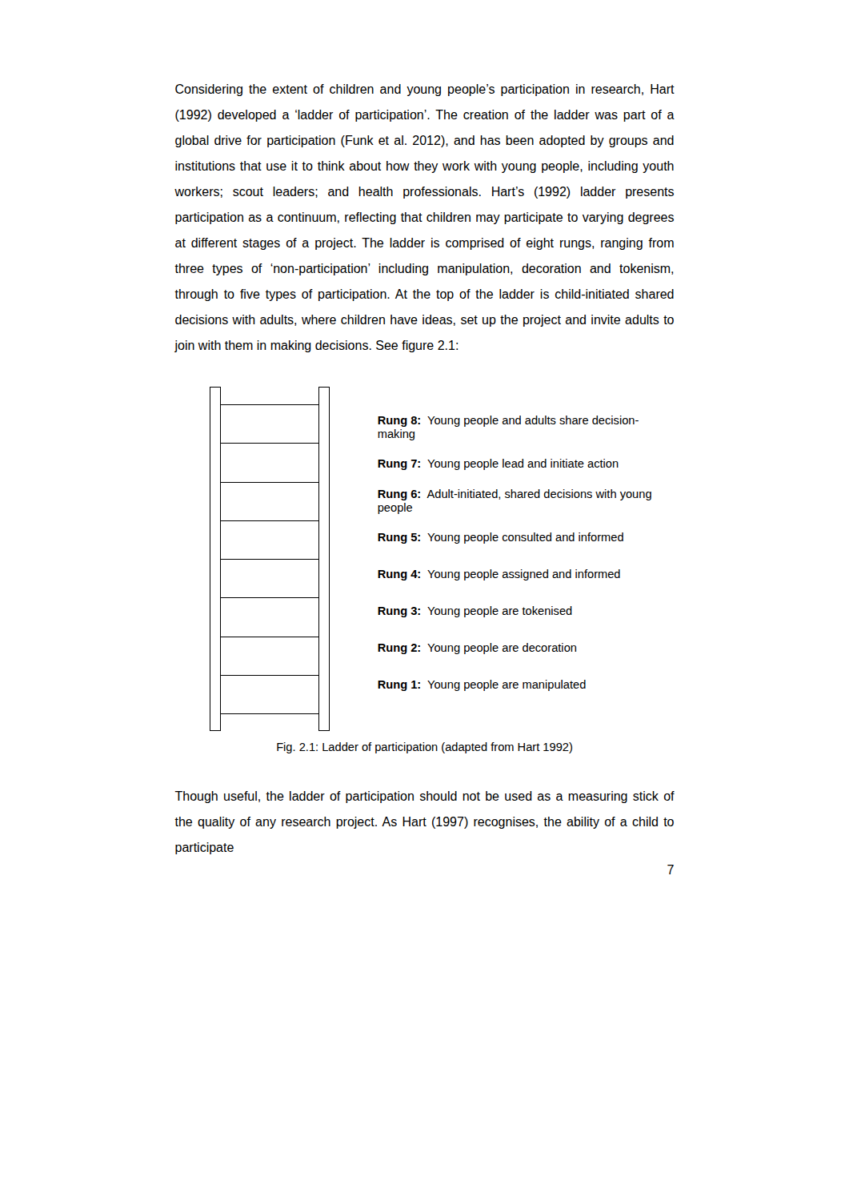Considering the extent of children and young people’s participation in research, Hart (1992) developed a ‘ladder of participation’. The creation of the ladder was part of a global drive for participation (Funk et al. 2012), and has been adopted by groups and institutions that use it to think about how they work with young people, including youth workers; scout leaders; and health professionals. Hart’s (1992) ladder presents participation as a continuum, reflecting that children may participate to varying degrees at different stages of a project. The ladder is comprised of eight rungs, ranging from three types of ‘non-participation’ including manipulation, decoration and tokenism, through to five types of participation. At the top of the ladder is child-initiated shared decisions with adults, where children have ideas, set up the project and invite adults to join with them in making decisions. See figure 2.1:
Rung 8: Young people and adults share decision-making
Rung 7: Young people lead and initiate action
Rung 6: Adult-initiated, shared decisions with young people
Rung 5: Young people consulted and informed
Rung 4: Young people assigned and informed
Rung 3: Young people are tokenised
Rung 2: Young people are decoration
Rung 1: Young people are manipulated
Fig. 2.1: Ladder of participation (adapted from Hart 1992)
Though useful, the ladder of participation should not be used as a measuring stick of the quality of any research project. As Hart (1997) recognises, the ability of a child to participate
7